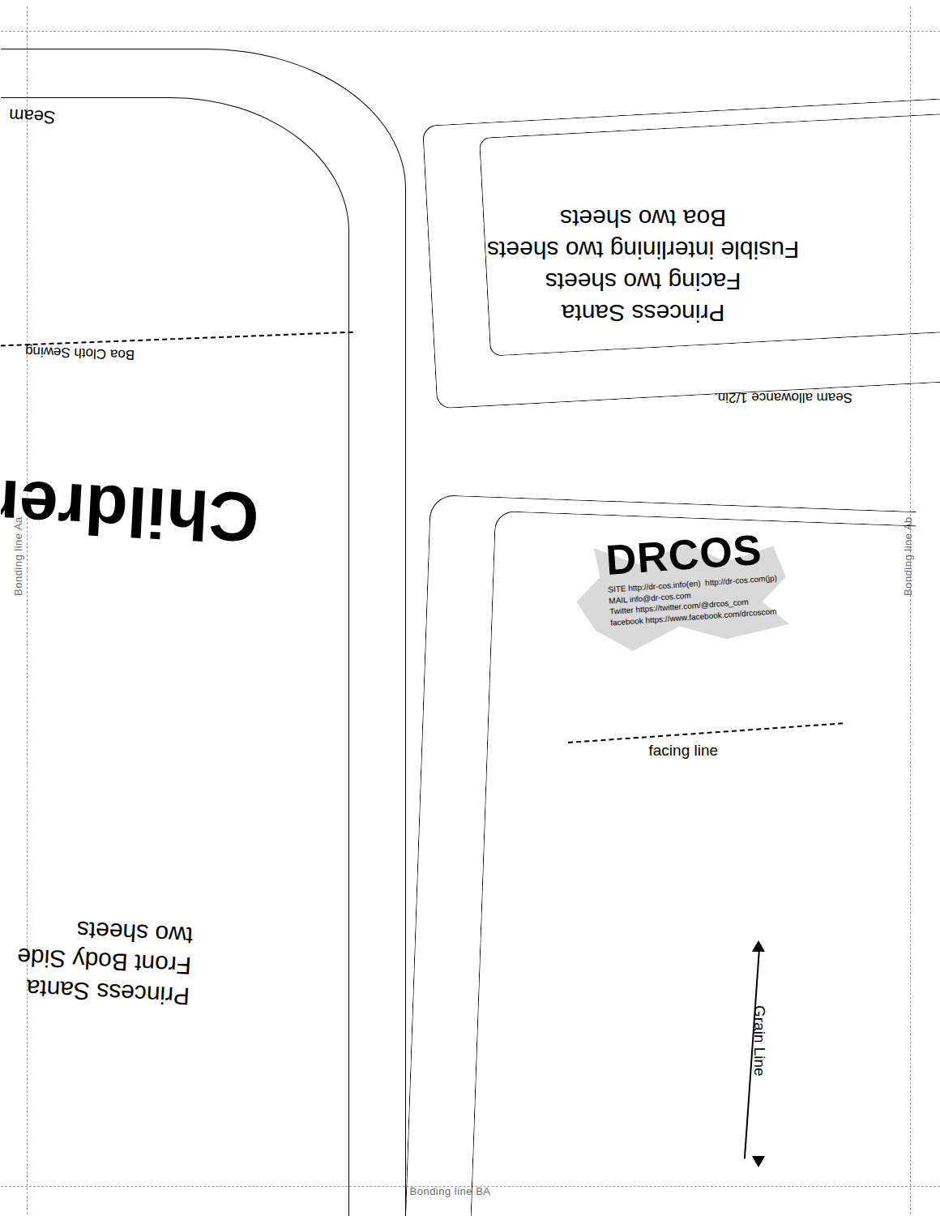Bonding line Aa
Bonding line Ab
Bonding line BA
Seam
Boa Cloth Sewing
Children
Princess Santa
Front Body Side
two sheets
Princess Santa
Facing two sheets
Fusible interlining two sheets
Boa two sheets
Seam allowance 1/2in.
✳
facing line
Grain Line
DRCOS
SITE http://dr-cos.info(en) http://dr-cos.com(jp)
MAIL info@dr-cos.com
Twitter https://twitter.com/@drcos_com
facebook https://www.facebook.com/drcoscom